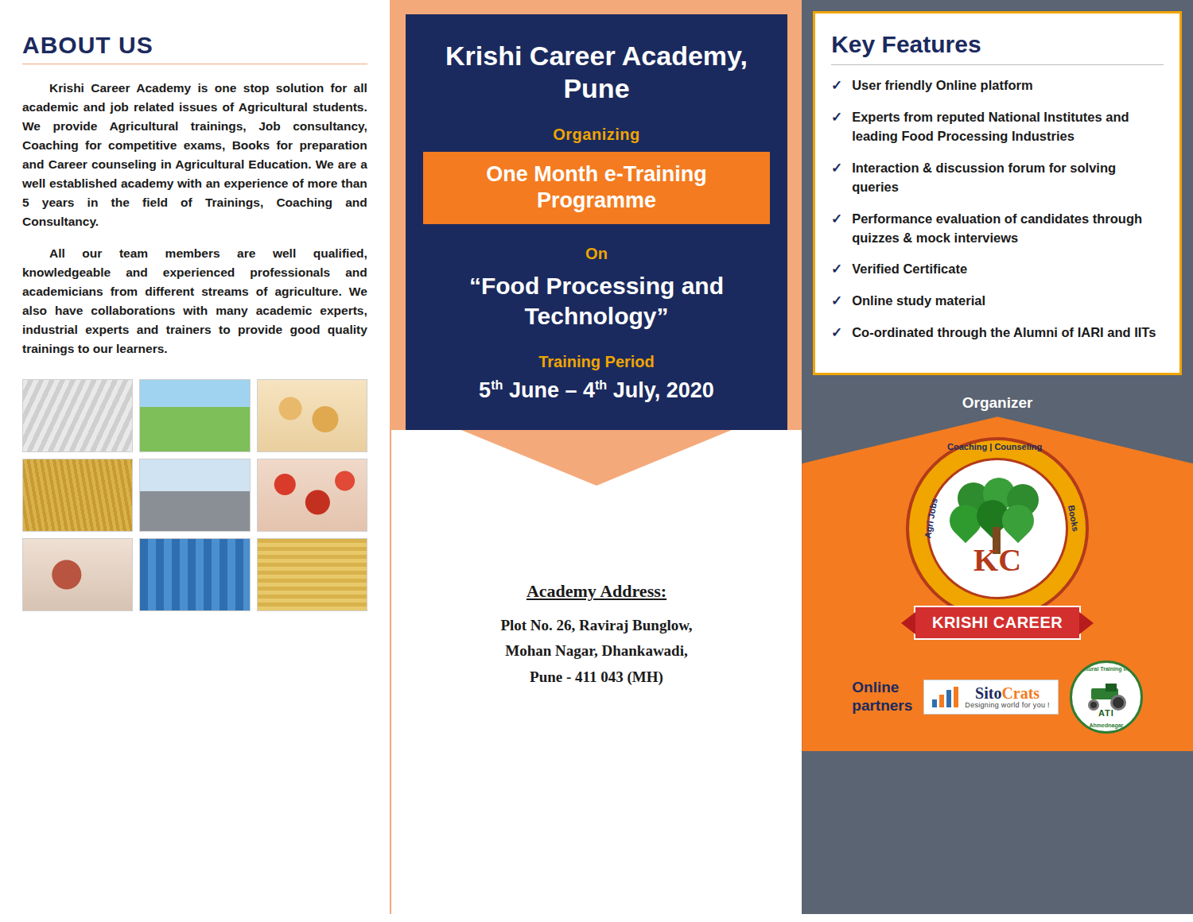ABOUT US
Krishi Career Academy is one stop solution for all academic and job related issues of Agricultural students. We provide Agricultural trainings, Job consultancy, Coaching for competitive exams, Books for preparation and Career counseling in Agricultural Education. We are a well established academy with an experience of more than 5 years in the field of Trainings, Coaching and Consultancy.
All our team members are well qualified, knowledgeable and experienced professionals and academicians from different streams of agriculture. We also have collaborations with many academic experts, industrial experts and trainers to provide good quality trainings to our learners.
Krishi Career Academy,
Pune
Organizing
One Month e-Training
Programme
On
“Food Processing and
Technology”
Training Period
5th June – 4th July, 2020
Academy Address:
Plot No. 26, Raviraj Bunglow,
Mohan Nagar, Dhankawadi,
Pune - 411 043 (MH)
Key Features
User friendly Online platform
Experts from reputed National Institutes and leading Food Processing Industries
Interaction & discussion forum for solving queries
Performance evaluation of candidates through quizzes & mock interviews
Verified Certificate
Online study material
Co-ordinated through the Alumni of IARI and IITs
Organizer
Agri Jobs Coaching | Counseling Books
KC
KRISHI CAREER
Online
partners
SitoCrats Designing world for you !
Agricultural Training Institute Ahmednagar
ATI